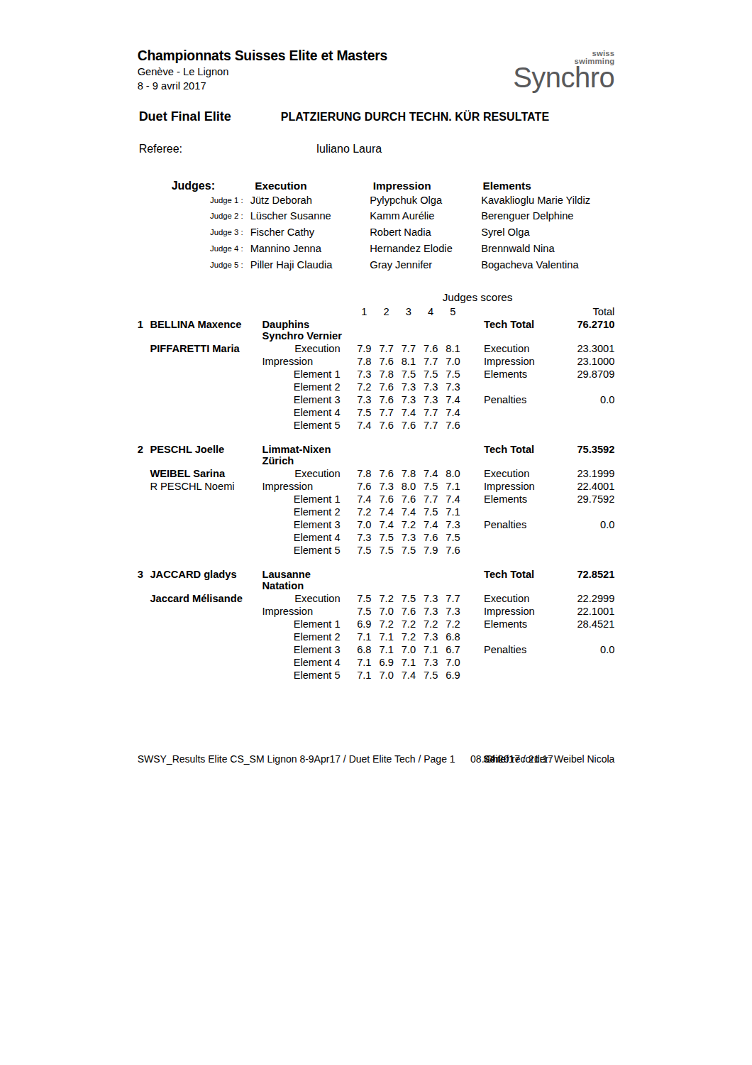Championnats Suisses Elite et Masters
Genève - Le Lignon
8 - 9 avril 2017
swissswimming
Synchro
Duet Final Elite
PLATZIERUNG DURCH TECHN. KÜR RESULTATE
Referee:
Iuliano Laura
Judges:
Execution
Impression
Elements
Judge 1 :
Jütz Deborah
Pylypchuk Olga
Kavaklioglu Marie Yildiz
Judge 2 :
Lüscher Susanne
Kamm Aurélie
Berenguer Delphine
Judge 3 :
Fischer Cathy
Robert Nadia
Syrel Olga
Judge 4 :
Mannino Jenna
Hernandez Elodie
Brennwald Nina
Judge 5 :
Piller Haji Claudia
Gray Jennifer
Bogacheva Valentina
Judges scores
| | | | 1 | 2 | 3 | 4 | 5 | | | Total |
| 1 | BELLINA Maxence | Dauphins Synchro Vernier | | | | | | | Tech Total | 76.2710 |
| | PIFFARETTI Maria | Execution | 7.9 | 7.7 | 7.7 | 7.6 | 8.1 | | Execution | 23.3001 |
| | | Impression | 7.8 | 7.6 | 8.1 | 7.7 | 7.0 | | Impression | 23.1000 |
| | | Element 1 | 7.3 | 7.8 | 7.5 | 7.5 | 7.5 | | Elements | 29.8709 |
| | | Element 2 | 7.2 | 7.6 | 7.3 | 7.3 | 7.3 | | | |
| | | Element 3 | 7.3 | 7.6 | 7.3 | 7.3 | 7.4 | | Penalties | 0.0 |
| | | Element 4 | 7.5 | 7.7 | 7.4 | 7.7 | 7.4 | | | |
| | | Element 5 | 7.4 | 7.6 | 7.6 | 7.7 | 7.6 | | | |
| 2 | PESCHL Joelle | Limmat-Nixen Zürich | | | | | | | Tech Total | 75.3592 |
| | WEIBEL Sarina | Execution | 7.8 | 7.6 | 7.8 | 7.4 | 8.0 | | Execution | 23.1999 |
| | R PESCHL Noemi | Impression | 7.6 | 7.3 | 8.0 | 7.5 | 7.1 | | Impression | 22.4001 |
| | | Element 1 | 7.4 | 7.6 | 7.6 | 7.7 | 7.4 | | Elements | 29.7592 |
| | | Element 2 | 7.2 | 7.4 | 7.4 | 7.5 | 7.1 | | | |
| | | Element 3 | 7.0 | 7.4 | 7.2 | 7.4 | 7.3 | | Penalties | 0.0 |
| | | Element 4 | 7.3 | 7.5 | 7.3 | 7.6 | 7.5 | | | |
| | | Element 5 | 7.5 | 7.5 | 7.5 | 7.9 | 7.6 | | | |
| 3 | JACCARD gladys | Lausanne Natation | | | | | | | Tech Total | 72.8521 |
| | Jaccard Mélisande | Execution | 7.5 | 7.2 | 7.5 | 7.3 | 7.7 | | Execution | 22.2999 |
| | | Impression | 7.5 | 7.0 | 7.6 | 7.3 | 7.3 | | Impression | 22.1001 |
| | | Element 1 | 6.9 | 7.2 | 7.2 | 7.2 | 7.2 | | Elements | 28.4521 |
| | | Element 2 | 7.1 | 7.1 | 7.2 | 7.3 | 6.8 | | | |
| | | Element 3 | 6.8 | 7.1 | 7.0 | 7.1 | 6.7 | | Penalties | 0.0 |
| | | Element 4 | 7.1 | 6.9 | 7.1 | 7.3 | 7.0 | | | |
| | | Element 5 | 7.1 | 7.0 | 7.4 | 7.5 | 6.9 | | | |
SWSY_Results Elite CS_SM Lignon 8-9Apr17 / Duet Elite Tech / Page 1
08.04.2017 / 21:17 Seite 1
Chief recorder: Weibel Nicola